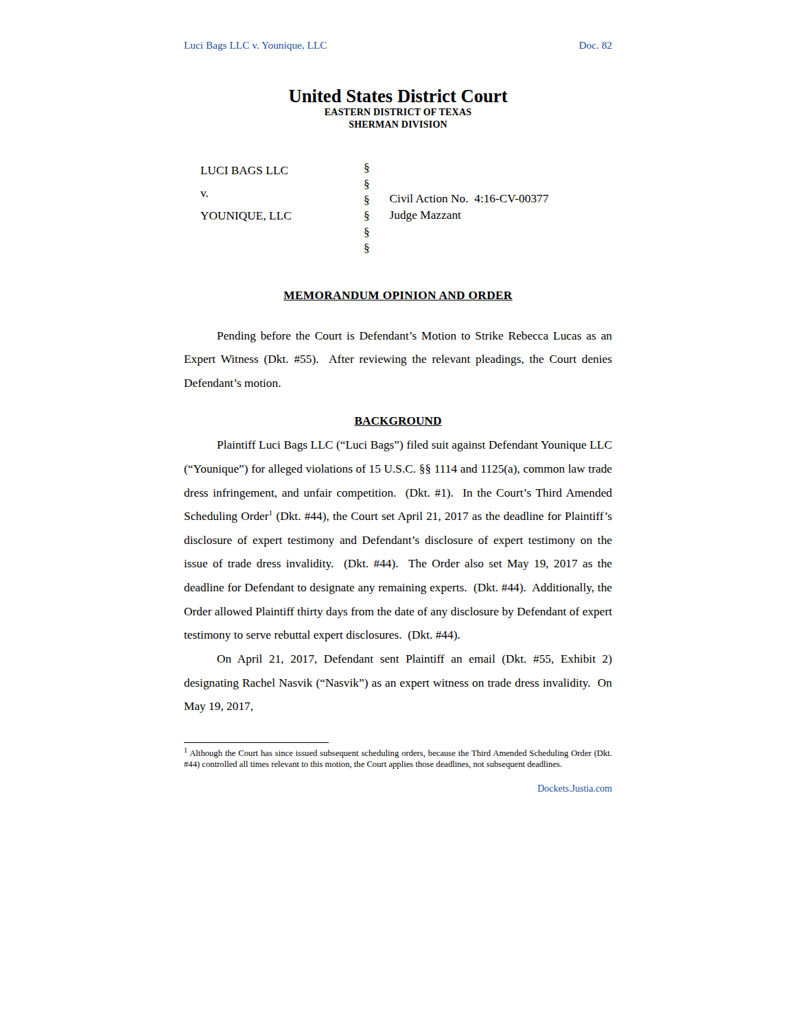Luci Bags LLC v. Younique, LLC Doc. 82
United States District Court
EASTERN DISTRICT OF TEXAS
SHERMAN DIVISION
| LUCI BAGS LLC v. YOUNIQUE, LLC | § § § § § § | Civil Action No. 4:16-CV-00377 Judge Mazzant |
MEMORANDUM OPINION AND ORDER
Pending before the Court is Defendant’s Motion to Strike Rebecca Lucas as an Expert Witness (Dkt. #55). After reviewing the relevant pleadings, the Court denies Defendant’s motion.
BACKGROUND
Plaintiff Luci Bags LLC (“Luci Bags”) filed suit against Defendant Younique LLC (“Younique”) for alleged violations of 15 U.S.C. §§ 1114 and 1125(a), common law trade dress infringement, and unfair competition. (Dkt. #1). In the Court’s Third Amended Scheduling Order1 (Dkt. #44), the Court set April 21, 2017 as the deadline for Plaintiff’s disclosure of expert testimony and Defendant’s disclosure of expert testimony on the issue of trade dress invalidity. (Dkt. #44). The Order also set May 19, 2017 as the deadline for Defendant to designate any remaining experts. (Dkt. #44). Additionally, the Order allowed Plaintiff thirty days from the date of any disclosure by Defendant of expert testimony to serve rebuttal expert disclosures. (Dkt. #44).
On April 21, 2017, Defendant sent Plaintiff an email (Dkt. #55, Exhibit 2) designating Rachel Nasvik (“Nasvik”) as an expert witness on trade dress invalidity. On May 19, 2017,
1 Although the Court has since issued subsequent scheduling orders, because the Third Amended Scheduling Order (Dkt. #44) controlled all times relevant to this motion, the Court applies those deadlines, not subsequent deadlines.
Dockets.Justia.com